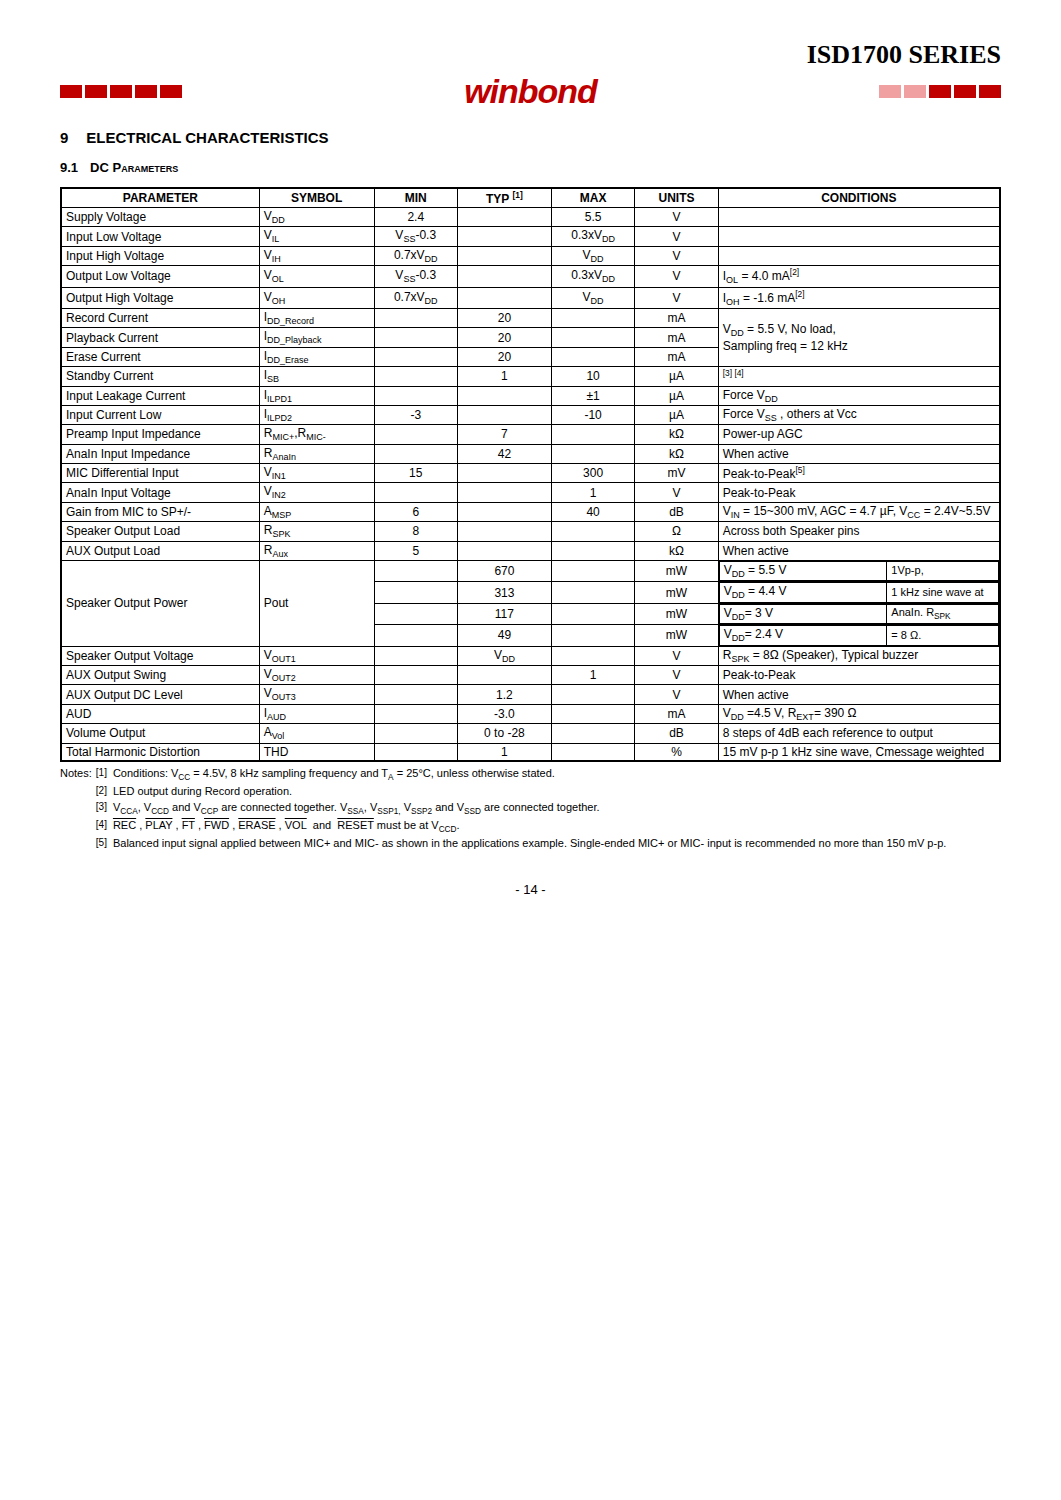ISD1700 SERIES
winbond
9 ELECTRICAL CHARACTERISTICS
9.1 DC Parameters
| PARAMETER | SYMBOL | MIN | TYP [1] | MAX | UNITS | CONDITIONS |
| --- | --- | --- | --- | --- | --- | --- |
| Supply Voltage | V DD | 2.4 | | 5.5 | V | |
| Input Low Voltage | V IL | V SS -0.3 | | 0.3xV DD | V | |
| Input High Voltage | V IH | 0.7xV DD | | V DD | V | |
| Output Low Voltage | V OL | V SS -0.3 | | 0.3xV DD | V | I OL = 4.0 mA [2] |
| Output High Voltage | V OH | 0.7xV DD | | V DD | V | I OH = -1.6 mA [2] |
| Record Current | I DD_Record | | 20 | | mA | V DD = 5.5 V, No load, Sampling freq = 12 kHz |
| Playback Current | I DD_Playback | | 20 | | mA |
| Erase Current | I DD_Erase | | 20 | | mA |
| Standby Current | I SB | | 1 | 10 | µA | [3] [4] |
| Input Leakage Current | I ILPD1 | | | ±1 | µA | Force V DD |
| Input Current Low | I ILPD2 | -3 | | -10 | µA | Force V SS , others at Vcc |
| Preamp Input Impedance | R MIC+ ,R MIC- | | 7 | | kΩ | Power-up AGC |
| AnaIn Input Impedance | R AnaIn | | 42 | | kΩ | When active |
| MIC Differential Input | V IN1 | 15 | | 300 | mV | Peak-to-Peak [5] |
| AnaIn Input Voltage | V IN2 | | | 1 | V | Peak-to-Peak |
| Gain from MIC to SP+/- | A MSP | 6 | | 40 | dB | V IN = 15~300 mV, AGC = 4.7 µF, V CC = 2.4V~5.5V |
| Speaker Output Load | R SPK | 8 | | | Ω | Across both Speaker pins |
| AUX Output Load | R Aux | 5 | | | kΩ | When active |
| Speaker Output Power | Pout | | 670 | | mW | / V DD = 5.5 V / 1Vp-p, / |
| | 313 | | mW | / V DD = 4.4 V / 1 kHz sine wave at / |
| | 117 | | mW | / V DD = 3 V / AnaIn. R SPK / |
| | 49 | | mW | / V DD = 2.4 V / = 8 Ω. / |
| Speaker Output Voltage | V OUT1 | | V DD | | V | R SPK = 8Ω (Speaker), Typical buzzer |
| AUX Output Swing | V OUT2 | | | 1 | V | Peak-to-Peak |
| AUX Output DC Level | V OUT3 | | 1.2 | | V | When active |
| AUD | I AUD | | -3.0 | | mA | V DD =4.5 V, R EXT = 390 Ω |
| Volume Output | A Vol | | 0 to -28 | | dB | 8 steps of 4dB each reference to output |
| Total Harmonic Distortion | THD | | 1 | | % | 15 mV p-p 1 kHz sine wave, Cmessage weighted |
| Notes: | [1] | Conditions: V CC = 4.5V, 8 kHz sampling frequency and T A = 25°C, unless otherwise stated. |
| | [2] | LED output during Record operation. |
| | [3] | V CCA , V CCD and V CCP are connected together. V SSA , V SSP1, V SSP2 and V SSD are connected together. |
| | [4] | REC , PLAY , FT , FWD , ERASE , VOL and RESET must be at V CCD . |
| | [5] | Balanced input signal applied between MIC+ and MIC- as shown in the applications example. Single-ended MIC+ or MIC- input is recommended no more than 150 mV p-p. |
- 14 -